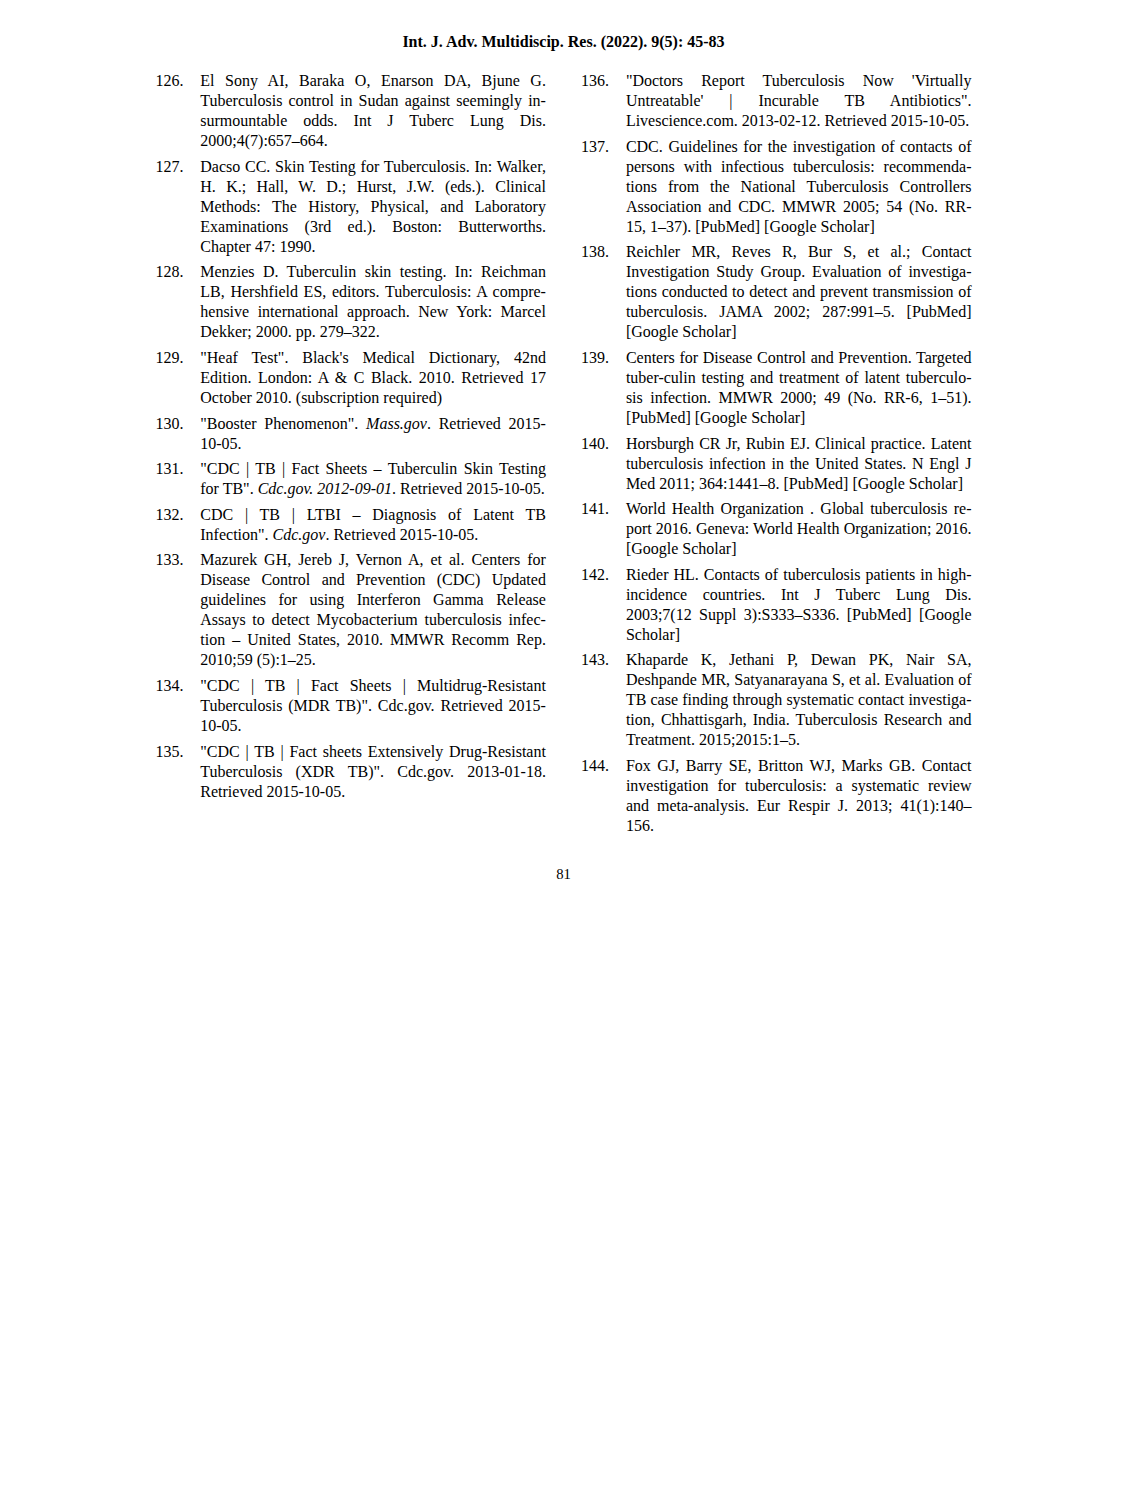Int. J. Adv. Multidiscip. Res. (2022). 9(5): 45-83
126. El Sony AI, Baraka O, Enarson DA, Bjune G. Tuberculosis control in Sudan against seemingly insurmountable odds. Int J Tuberc Lung Dis. 2000;4(7):657–664.
127. Dacso CC. Skin Testing for Tuberculosis. In: Walker, H. K.; Hall, W. D.; Hurst, J.W. (eds.). Clinical Methods: The History, Physical, and Laboratory Examinations (3rd ed.). Boston: Butterworths. Chapter 47: 1990.
128. Menzies D. Tuberculin skin testing. In: Reichman LB, Hershfield ES, editors. Tuberculosis: A comprehensive international approach. New York: Marcel Dekker; 2000. pp. 279–322.
129."Heaf Test". Black's Medical Dictionary, 42nd Edition. London: A & C Black. 2010. Retrieved 17 October 2010. (subscription required)
130."Booster Phenomenon". Mass.gov. Retrieved 2015-10-05.
131."CDC | TB | Fact Sheets – Tuberculin Skin Testing for TB". Cdc.gov. 2012-09-01. Retrieved 2015-10-05.
132. CDC | TB | LTBI – Diagnosis of Latent TB Infection". Cdc.gov. Retrieved 2015-10-05.
133. Mazurek GH, Jereb J, Vernon A, et al. Centers for Disease Control and Prevention (CDC) Updated guidelines for using Interferon Gamma Release Assays to detect Mycobacterium tuberculosis infection – United States, 2010. MMWR Recomm Rep. 2010;59 (5):1–25.
134."CDC | TB | Fact Sheets | Multidrug-Resistant Tuberculosis (MDR TB)". Cdc.gov. Retrieved 2015-10-05.
135."CDC | TB | Fact sheets Extensively Drug-Resistant Tuberculosis (XDR TB)". Cdc.gov. 2013-01-18. Retrieved 2015-10-05.
136."Doctors Report Tuberculosis Now 'Virtually Untreatable' | Incurable TB Antibiotics". Livescience.com. 2013-02-12. Retrieved 2015-10-05.
137. CDC. Guidelines for the investigation of contacts of persons with infectious tuberculosis: recommendations from the National Tuberculosis Controllers Association and CDC. MMWR 2005; 54 (No. RR-15, 1–37). [PubMed] [Google Scholar]
138. Reichler MR, Reves R, Bur S, et al.; Contact Investigation Study Group. Evaluation of investigations conducted to detect and prevent transmission of tuberculosis. JAMA 2002; 287:991–5. [PubMed] [Google Scholar]
139. Centers for Disease Control and Prevention. Targeted tuber-culin testing and treatment of latent tuberculosis infection. MMWR 2000; 49 (No. RR-6, 1–51). [PubMed] [Google Scholar]
140. Horsburgh CR Jr, Rubin EJ. Clinical practice. Latent tuberculosis infection in the United States. N Engl J Med 2011; 364:1441–8. [PubMed] [Google Scholar]
141. World Health Organization . Global tuberculosis report 2016. Geneva: World Health Organization; 2016. [Google Scholar]
142. Rieder HL. Contacts of tuberculosis patients in high-incidence countries. Int J Tuberc Lung Dis. 2003;7(12 Suppl 3):S333–S336. [PubMed] [Google Scholar]
143. Khaparde K, Jethani P, Dewan PK, Nair SA, Deshpande MR, Satyanarayana S, et al. Evaluation of TB case finding through systematic contact investigation, Chhattisgarh, India. Tuberculosis Research and Treatment. 2015;2015:1–5.
144. Fox GJ, Barry SE, Britton WJ, Marks GB. Contact investigation for tuberculosis: a systematic review and meta-analysis. Eur Respir J. 2013; 41(1):140–156.
81